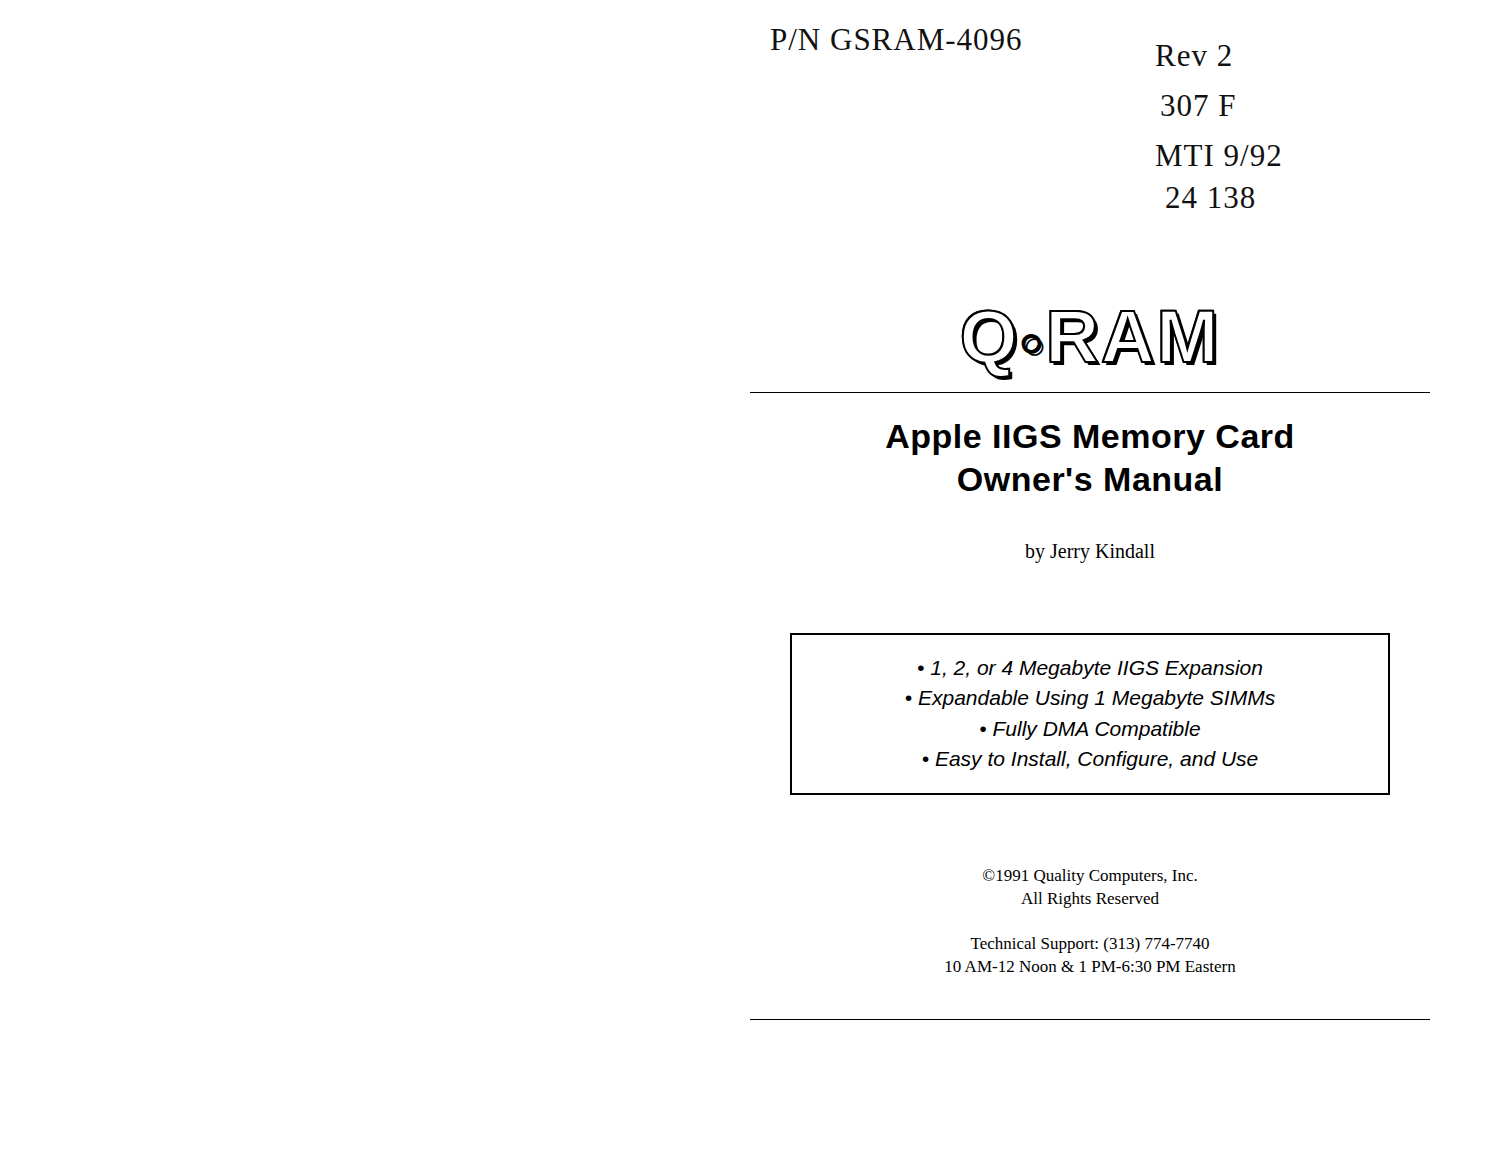P/N GSRAM-4096
Rev 2
307 F
MTI 9/92
24 138
Q○RAM
Apple IIGS Memory Card
Owner's Manual
by Jerry Kindall
1, 2, or 4 Megabyte IIGS Expansion
Expandable Using 1 Megabyte SIMMs
Fully DMA Compatible
Easy to Install, Configure, and Use
©1991 Quality Computers, Inc.
All Rights Reserved
Technical Support: (313) 774-7740
10 AM-12 Noon & 1 PM-6:30 PM Eastern